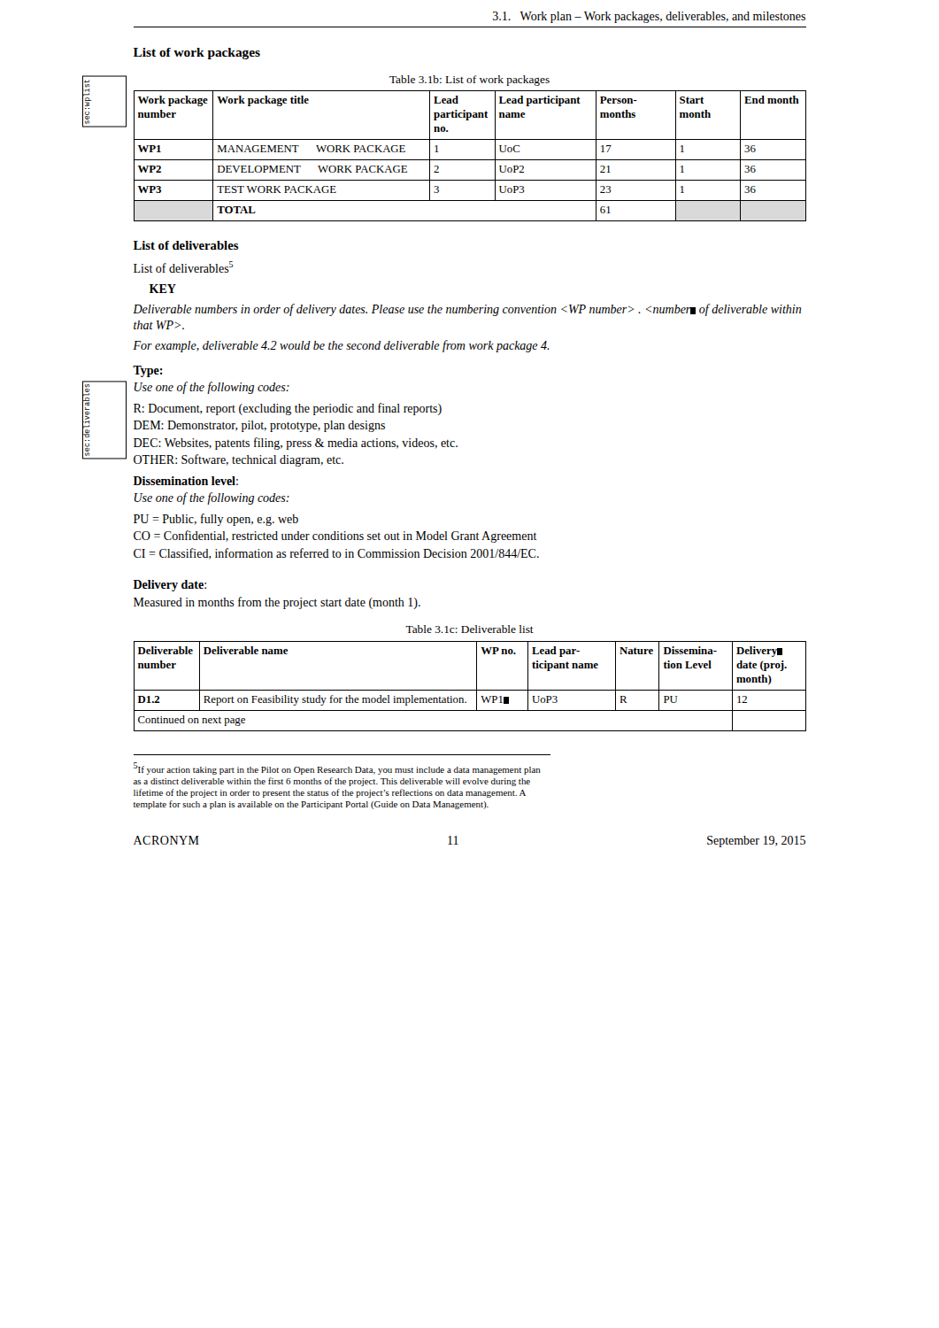3.1. Work plan – Work packages, deliverables, and milestones
sec:wplist
sec:deliverables
List of work packages
Table 3.1b: List of work packages
| Work package number | Work package title | Lead partic­ipant no. | Lead partici­pant name | Person-months | Start month | End month |
| --- | --- | --- | --- | --- | --- | --- |
| WP1 | MANAGEMENT WORK PACKAGE | 1 | UoC | 17 | 1 | 36 |
| WP2 | DEVELOPMENT WORK PACKAGE | 2 | UoP2 | 21 | 1 | 36 |
| WP3 | TEST WORK PACKAGE | 3 | UoP3 | 23 | 1 | 36 |
| | TOTAL | 61 | | |
List of deliverables
List of deliverables5
KEY
Deliverable numbers in order of delivery dates. Please use the numbering convention <WP number> . <number of deliverable within that WP>.
For example, deliverable 4.2 would be the second deliverable from work package 4.
Type:
Use one of the following codes:
R: Document, report (excluding the periodic and final reports)
DEM: Demonstrator, pilot, prototype, plan designs
DEC: Websites, patents filing, press & media actions, videos, etc.
OTHER: Software, technical diagram, etc.
Dissemination level:
Use one of the following codes:
PU = Public, fully open, e.g. web
CO = Confidential, restricted under conditions set out in Model Grant Agreement
CI = Classified, information as referred to in Commission Decision 2001/844/EC.
Delivery date:
Measured in months from the project start date (month 1).
Table 3.1c: Deliverable list
| Delive­rable num­ber | Deliverable name | WP no. | Lead par­ticipant name | Na­tu­re | Disse­mina­tion Level | Delivery date (proj. month) |
| --- | --- | --- | --- | --- | --- | --- |
| D1.2 | Report on Feasibility study for the model implementation. | WP1 | UoP3 | R | PU | 12 |
| Continued on next page | |
5 If your action taking part in the Pilot on Open Research Data, you must include a data management plan as a distinct deliverable within the first 6 months of the project. This deliverable will evolve during the lifetime of the project in order to present the status of the project’s reflections on data management. A template for such a plan is available on the Participant Portal (Guide on Data Management).
ACRONYM
11
September 19, 2015